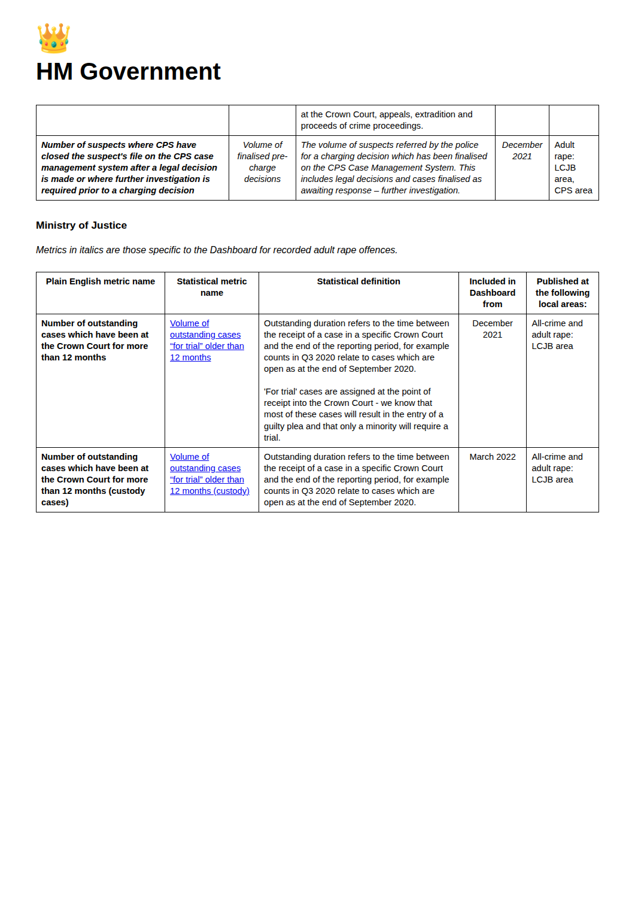👑
HM Government
| | | at the Crown Court, appeals, extradition and proceeds of crime proceedings. | | |
| Number of suspects where CPS have closed the suspect's file on the CPS case management system after a legal decision is made or where further investigation is required prior to a charging decision | Volume of finalised pre-charge decisions | The volume of suspects referred by the police for a charging decision which has been finalised on the CPS Case Management System. This includes legal decisions and cases finalised as awaiting response – further investigation. | December 2021 | Adult rape: LCJB area, CPS area |
Ministry of Justice
Metrics in italics are those specific to the Dashboard for recorded adult rape offences.
| Plain English metric name | Statistical metric name | Statistical definition | Included in Dashboard from | Published at the following local areas: |
| --- | --- | --- | --- | --- |
| Number of outstanding cases which have been at the Crown Court for more than 12 months | Volume of outstanding cases “for trial” older than 12 months | Outstanding duration refers to the time between the receipt of a case in a specific Crown Court and the end of the reporting period, for example counts in Q3 2020 relate to cases which are open as at the end of September 2020. 'For trial' cases are assigned at the point of receipt into the Crown Court - we know that most of these cases will result in the entry of a guilty plea and that only a minority will require a trial. | December 2021 | All-crime and adult rape: LCJB area |
| Number of outstanding cases which have been at the Crown Court for more than 12 months (custody cases) | Volume of outstanding cases “for trial” older than 12 months (custody) | Outstanding duration refers to the time between the receipt of a case in a specific Crown Court and the end of the reporting period, for example counts in Q3 2020 relate to cases which are open as at the end of September 2020. | March 2022 | All-crime and adult rape: LCJB area |